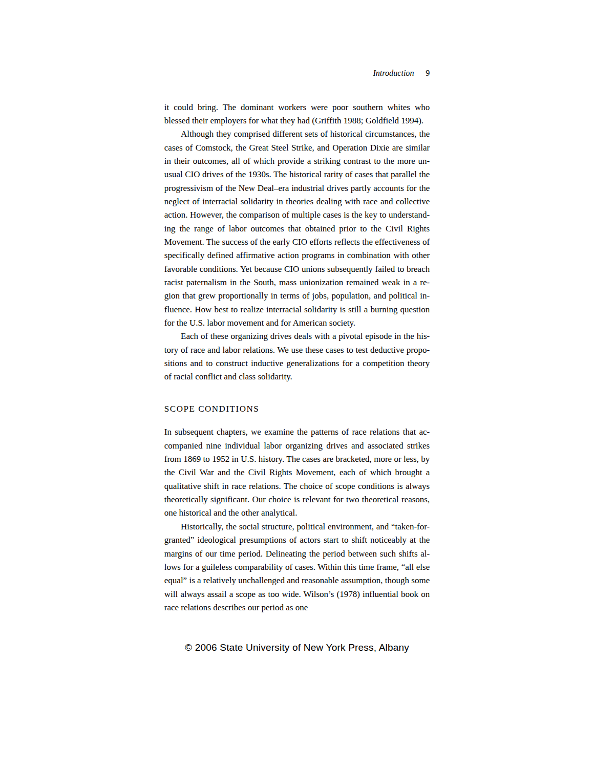Introduction 9
it could bring. The dominant workers were poor southern whites who blessed their employers for what they had (Griffith 1988; Goldfield 1994).
Although they comprised different sets of historical circumstances, the cases of Comstock, the Great Steel Strike, and Operation Dixie are similar in their outcomes, all of which provide a striking contrast to the more unusual CIO drives of the 1930s. The historical rarity of cases that parallel the progressivism of the New Deal–era industrial drives partly accounts for the neglect of interracial solidarity in theories dealing with race and collective action. However, the comparison of multiple cases is the key to understanding the range of labor outcomes that obtained prior to the Civil Rights Movement. The success of the early CIO efforts reflects the effectiveness of specifically defined affirmative action programs in combination with other favorable conditions. Yet because CIO unions subsequently failed to breach racist paternalism in the South, mass unionization remained weak in a region that grew proportionally in terms of jobs, population, and political influence. How best to realize interracial solidarity is still a burning question for the U.S. labor movement and for American society.
Each of these organizing drives deals with a pivotal episode in the history of race and labor relations. We use these cases to test deductive propositions and to construct inductive generalizations for a competition theory of racial conflict and class solidarity.
SCOPE CONDITIONS
In subsequent chapters, we examine the patterns of race relations that accompanied nine individual labor organizing drives and associated strikes from 1869 to 1952 in U.S. history. The cases are bracketed, more or less, by the Civil War and the Civil Rights Movement, each of which brought a qualitative shift in race relations. The choice of scope conditions is always theoretically significant. Our choice is relevant for two theoretical reasons, one historical and the other analytical.
Historically, the social structure, political environment, and “taken-for-granted” ideological presumptions of actors start to shift noticeably at the margins of our time period. Delineating the period between such shifts allows for a guileless comparability of cases. Within this time frame, “all else equal” is a relatively unchallenged and reasonable assumption, though some will always assail a scope as too wide. Wilson’s (1978) influential book on race relations describes our period as one
© 2006 State University of New York Press, Albany